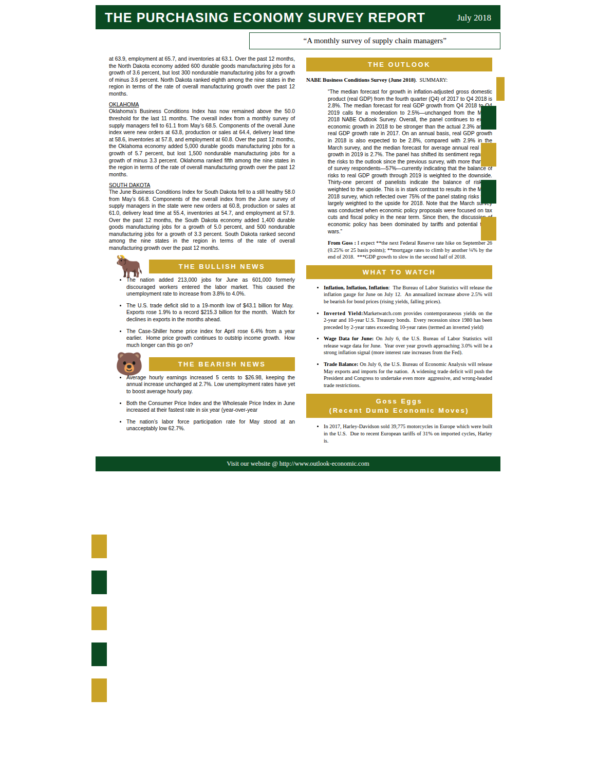THE PURCHASING ECONOMY SURVEY REPORT
July 2018
“A monthly survey of supply chain managers”
at 63.9, employment at 65.7, and inventories at 63.1. Over the past 12 months, the North Dakota economy added 600 durable goods manufacturing jobs for a growth of 3.6 percent, but lost 300 nondurable manufacturing jobs for a growth of minus 3.6 percent. North Dakota ranked eighth among the nine states in the region in terms of the rate of overall manufacturing growth over the past 12 months.
OKLAHOMA
Oklahoma’s Business Conditions Index has now remained above the 50.0 threshold for the last 11 months. The overall index from a monthly survey of supply managers fell to 61.1 from May’s 68.5. Components of the overall June index were new orders at 63.8, production or sales at 64.4, delivery lead time at 58.6, inventories at 57.8, and employment at 60.8. Over the past 12 months, the Oklahoma economy added 5,000 durable goods manufacturing jobs for a growth of 5.7 percent, but lost 1,500 nondurable manufacturing jobs for a growth of minus 3.3 percent. Oklahoma ranked fifth among the nine states in the region in terms of the rate of overall manufacturing growth over the past 12 months.
SOUTH DAKOTA
The June Business Conditions Index for South Dakota fell to a still healthy 58.0 from May’s 66.8. Components of the overall index from the June survey of supply managers in the state were new orders at 60.8, production or sales at 61.0, delivery lead time at 55.4, inventories at 54.7, and employment at 57.9. Over the past 12 months, the South Dakota economy added 1,400 durable goods manufacturing jobs for a growth of 5.0 percent, and 500 nondurable manufacturing jobs for a growth of 3.3 percent. South Dakota ranked second among the nine states in the region in terms of the rate of overall manufacturing growth over the past 12 months.
🐂
THE BULLISH NEWS
The nation added 213,000 jobs for June as 601,000 formerly discouraged workers entered the labor market. This caused the unemployment rate to increase from 3.8% to 4.0%.
The U.S. trade deficit slid to a 19-month low of $43.1 billion for May. Exports rose 1.9% to a record $215.3 billion for the month. Watch for declines in exports in the months ahead.
The Case-Shiller home price index for April rose 6.4% from a year earlier. Home price growth continues to outstrip income growth. How much longer can this go on?
🐻
THE BEARISH NEWS
Average hourly earnings increased 5 cents to $26.98, keeping the annual increase unchanged at 2.7%. Low unemployment rates have yet to boost average hourly pay.
Both the Consumer Price Index and the Wholesale Price Index in June increased at their fastest rate in six year (year-over-year
The nation’s labor force participation rate for May stood at an unacceptably low 62.7%.
THE OUTLOOK
NABE Business Conditions Survey (June 2018). SUMMARY:
“The median forecast for growth in inflation-adjusted gross domestic product (real GDP) from the fourth quarter (Q4) of 2017 to Q4 2018 is 2.8%. The median forecast for real GDP growth from Q4 2018 to Q4 2019 calls for a moderation to 2.5%—unchanged from the March 2018 NABE Outlook Survey. Overall, the panel continues to expect economic growth in 2018 to be stronger than the actual 2.3% annual real GDP growth rate in 2017. On an annual basis, real GDP growth in 2018 is also expected to be 2.8%, compared with 2.9% in the March survey, and the median forecast for average annual real GDP growth in 2019 is 2.7%. The panel has shifted its sentiment regarding the risks to the outlook since the previous survey, with more than half of survey respondents—57%—currently indicating that the balance of risks to real GDP growth through 2019 is weighted to the downside. Thirty-one percent of panelists indicate the balance of risks is weighted to the upside. This is in stark contrast to results in the March 2018 survey, which reflected over 75% of the panel stating risks were largely weighted to the upside for 2018. Note that the March survey was conducted when economic policy proposals were focused on tax cuts and fiscal policy in the near term. Since then, the discussion of economic policy has been dominated by tariffs and potential trade wars.”
From Goss : I expect **the next Federal Reserve rate hike on September 26 (0.25% or 25 basis points); **mortgage rates to climb by another ¼% by the end of 2018. ***GDP growth to slow in the second half of 2018.
WHAT TO WATCH
Inflation, Inflation, Inflation: The Bureau of Labor Statistics will release the inflation gauge for June on July 12. An annualized increase above 2.5% will be bearish for bond prices (rising yields, falling prices).
Inverted Yield: Marketwatch.com provides contemporaneous yields on the 2-year and 10-year U.S. Treasury bonds. Every recession since 1980 has been preceded by 2-year rates exceeding 10-year rates (termed an inverted yield)
Wage Data for June: On July 6, the U.S. Bureau of Labor Statistics will release wage data for June. Year over year growth approaching 3.0% will be a strong inflation signal (more interest rate increases from the Fed).
Trade Balance: On July 6, the U.S. Bureau of Economic Analysis will release May exports and imports for the nation. A widening trade deficit will push the President and Congress to undertake even more aggressive, and wrong-headed trade restrictions.
Goss Eggs
(Recent Dumb Economic Moves)
In 2017, Harley-Davidson sold 39,775 motorcycles in Europe which were built in the U.S. Due to recent European tariffs of 31% on imported cycles, Harley is.
Visit our website @ http://www.outlook-economic.com